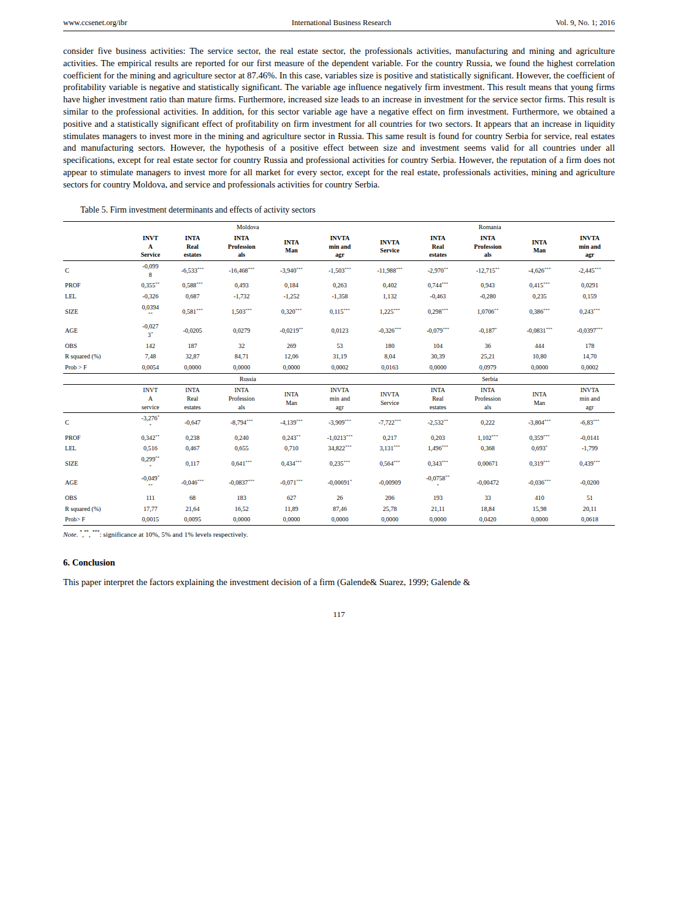www.ccsenet.org/ibr International Business Research Vol. 9, No. 1; 2016
consider five business activities: The service sector, the real estate sector, the professionals activities, manufacturing and mining and agriculture activities. The empirical results are reported for our first measure of the dependent variable. For the country Russia, we found the highest correlation coefficient for the mining and agriculture sector at 87.46%. In this case, variables size is positive and statistically significant. However, the coefficient of profitability variable is negative and statistically significant. The variable age influence negatively firm investment. This result means that young firms have higher investment ratio than mature firms. Furthermore, increased size leads to an increase in investment for the service sector firms. This result is similar to the professional activities. In addition, for this sector variable age have a negative effect on firm investment. Furthermore, we obtained a positive and a statistically significant effect of profitability on firm investment for all countries for two sectors. It appears that an increase in liquidity stimulates managers to invest more in the mining and agriculture sector in Russia. This same result is found for country Serbia for service, real estates and manufacturing sectors. However, the hypothesis of a positive effect between size and investment seems valid for all countries under all specifications, except for real estate sector for country Russia and professional activities for country Serbia. However, the reputation of a firm does not appear to stimulate managers to invest more for all market for every sector, except for the real estate, professionals activities, mining and agriculture sectors for country Moldova, and service and professionals activities for country Serbia.
Table 5. Firm investment determinants and effects of activity sectors
| | Moldova | Romania |
| --- | --- | --- |
| | INVT A Service | INTA Real estates | INTA Profession als | INTA Man | INVTA min and agr | INVTA Service | INTA Real estates | INTA Profession als | INTA Man | INVTA min and agr |
| C | -0,099 8 | -6,533 *** | -16,468 *** | -3,940 *** | -1,503 *** | -11,988 *** | -2,970 ** | -12,715 ** | -4,626 *** | -2,445 *** |
| PROF | 0,355 ** | 0,588 *** | 0,493 | 0,184 | 0,263 | 0,402 | 0,744 *** | 0,943 | 0,415 *** | 0,0291 |
| LEL | -0,326 | 0,687 | -1,732 | -1,252 | -1,358 | 1,132 | -0,463 | -0,280 | 0,235 | 0,159 |
| SIZE | 0,0394 ** | 0,581 *** | 1,503 *** | 0,320 *** | 0,115 *** | 1,225 *** | 0,298 *** | 1,0706 ** | 0,386 *** | 0,243 *** |
| AGE | -0,027 3 * | -0,0205 | 0,0279 | -0,0219 ** | 0,0123 | -0,326 *** | -0,079 *** | -0,187 * | -0,0831 *** | -0,0397 *** |
| OBS | 142 | 187 | 32 | 269 | 53 | 180 | 104 | 36 | 444 | 178 |
| R squared (%) | 7,48 | 32,87 | 84,71 | 12,06 | 31,19 | 8,04 | 30,39 | 25,21 | 10,80 | 14,70 |
| Prob > F | 0,0054 | 0,0000 | 0,0000 | 0,0000 | 0,0002 | 0,0163 | 0,0000 | 0,0979 | 0,0000 | 0,0002 |
| | Russia | Serbia |
| | INVT A service | INTA Real estates | INTA Profession als | INTA Man | INVTA min and agr | INVTA Service | INTA Real estates | INTA Profession als | INTA Man | INVTA min and agr |
| C | -3,276 * * | -0,647 | -8,794 *** | -4,139 *** | -3,909 *** | -7,722 *** | -2,532 ** | 0,222 | -3,804 *** | -6,83 *** |
| PROF | 0,342 ** | 0,238 | 0,240 | 0,243 ** | -1,0213 *** | 0,217 | 0,203 | 1,102 *** | 0,359 *** | -0,0141 |
| LEL | 0,516 | 0,467 | 0,655 | 0,710 | 34,822 *** | 3,131 *** | 1,496 *** | 0,368 | 0,693 * | -1,799 |
| SIZE | 0,299 ** * | 0,117 | 0,641 *** | 0,434 *** | 0,235 *** | 0,564 *** | 0,343 *** | 0,00671 | 0,319 *** | 0,439 *** |
| AGE | -0,049 * ** | -0,046 *** | -0,0837 *** | -0,071 *** | -0,00691 * | -0,00909 | -0,0758 ** * | -0,00472 | -0,036 *** | -0,0200 |
| OBS | 111 | 68 | 183 | 627 | 26 | 206 | 193 | 33 | 410 | 51 |
| R squared (%) | 17,77 | 21,64 | 16,52 | 11,89 | 87,46 | 25,78 | 21,11 | 18,84 | 15,98 | 20,11 |
| Prob> F | 0,0015 | 0,0095 | 0,0000 | 0,0000 | 0,0000 | 0,0000 | 0,0000 | 0,0420 | 0,0000 | 0,0618 |
Note. *,**, ***: significance at 10%, 5% and 1% levels respectively.
6. Conclusion
This paper interpret the factors explaining the investment decision of a firm (Galende& Suarez, 1999; Galende &
117